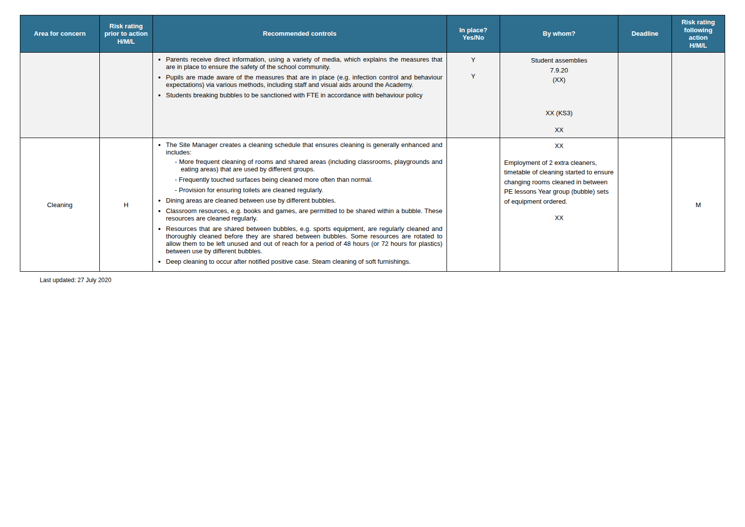| Area for concern | Risk rating prior to action H/M/L | Recommended controls | In place? Yes/No | By whom? | Deadline | Risk rating following action H/M/L |
| --- | --- | --- | --- | --- | --- | --- |
| | | Parents receive direct information, using a variety of media, which explains the measures that are in place to ensure the safety of the school community. Pupils are made aware of the measures that are in place (e.g. infection control and behaviour expectations) via various methods, including staff and visual aids around the Academy. Students breaking bubbles to be sanctioned with FTE in accordance with behaviour policy | Y Y | Student assemblies 7.9.20 (XX) XX (KS3) XX | | |
| Cleaning | H | The Site Manager creates a cleaning schedule that ensures cleaning is generally enhanced and includes: More frequent cleaning of rooms and shared areas (including classrooms, playgrounds and eating areas) that are used by different groups. Frequently touched surfaces being cleaned more often than normal. Provision for ensuring toilets are cleaned regularly. Dining areas are cleaned between use by different bubbles. Classroom resources, e.g. books and games, are permitted to be shared within a bubble. These resources are cleaned regularly. Resources that are shared between bubbles, e.g. sports equipment, are regularly cleaned and thoroughly cleaned before they are shared between bubbles. Some resources are rotated to allow them to be left unused and out of reach for a period of 48 hours (or 72 hours for plastics) between use by different bubbles. Deep cleaning to occur after notified positive case. Steam cleaning of soft furnishings. | | XX Employment of 2 extra cleaners, timetable of cleaning started to ensure changing rooms cleaned in between PE lessons Year group (bubble) sets of equipment ordered. XX | | M |
Last updated: 27 July 2020